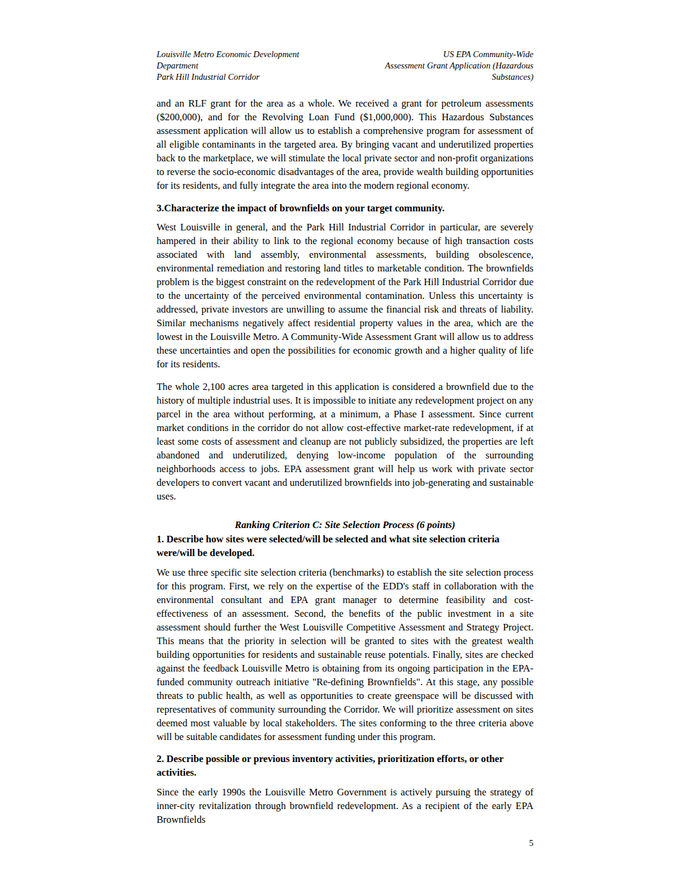Louisville Metro Economic Development Department
Park Hill Industrial Corridor
US EPA Community-Wide
Assessment Grant Application (Hazardous Substances)
and an RLF grant for the area as a whole. We received a grant for petroleum assessments ($200,000), and for the Revolving Loan Fund ($1,000,000). This Hazardous Substances assessment application will allow us to establish a comprehensive program for assessment of all eligible contaminants in the targeted area. By bringing vacant and underutilized properties back to the marketplace, we will stimulate the local private sector and non-profit organizations to reverse the socio-economic disadvantages of the area, provide wealth building opportunities for its residents, and fully integrate the area into the modern regional economy.
3.Characterize the impact of brownfields on your target community.
West Louisville in general, and the Park Hill Industrial Corridor in particular, are severely hampered in their ability to link to the regional economy because of high transaction costs associated with land assembly, environmental assessments, building obsolescence, environmental remediation and restoring land titles to marketable condition. The brownfields problem is the biggest constraint on the redevelopment of the Park Hill Industrial Corridor due to the uncertainty of the perceived environmental contamination. Unless this uncertainty is addressed, private investors are unwilling to assume the financial risk and threats of liability. Similar mechanisms negatively affect residential property values in the area, which are the lowest in the Louisville Metro. A Community-Wide Assessment Grant will allow us to address these uncertainties and open the possibilities for economic growth and a higher quality of life for its residents.
The whole 2,100 acres area targeted in this application is considered a brownfield due to the history of multiple industrial uses. It is impossible to initiate any redevelopment project on any parcel in the area without performing, at a minimum, a Phase I assessment. Since current market conditions in the corridor do not allow cost-effective market-rate redevelopment, if at least some costs of assessment and cleanup are not publicly subsidized, the properties are left abandoned and underutilized, denying low-income population of the surrounding neighborhoods access to jobs. EPA assessment grant will help us work with private sector developers to convert vacant and underutilized brownfields into job-generating and sustainable uses.
Ranking Criterion C: Site Selection Process (6 points)
1. Describe how sites were selected/will be selected and what site selection criteria were/will be developed.
We use three specific site selection criteria (benchmarks) to establish the site selection process for this program. First, we rely on the expertise of the EDD's staff in collaboration with the environmental consultant and EPA grant manager to determine feasibility and cost-effectiveness of an assessment. Second, the benefits of the public investment in a site assessment should further the West Louisville Competitive Assessment and Strategy Project. This means that the priority in selection will be granted to sites with the greatest wealth building opportunities for residents and sustainable reuse potentials. Finally, sites are checked against the feedback Louisville Metro is obtaining from its ongoing participation in the EPA-funded community outreach initiative "Re-defining Brownfields". At this stage, any possible threats to public health, as well as opportunities to create greenspace will be discussed with representatives of community surrounding the Corridor. We will prioritize assessment on sites deemed most valuable by local stakeholders. The sites conforming to the three criteria above will be suitable candidates for assessment funding under this program.
2. Describe possible or previous inventory activities, prioritization efforts, or other activities.
Since the early 1990s the Louisville Metro Government is actively pursuing the strategy of inner-city revitalization through brownfield redevelopment. As a recipient of the early EPA Brownfields
5